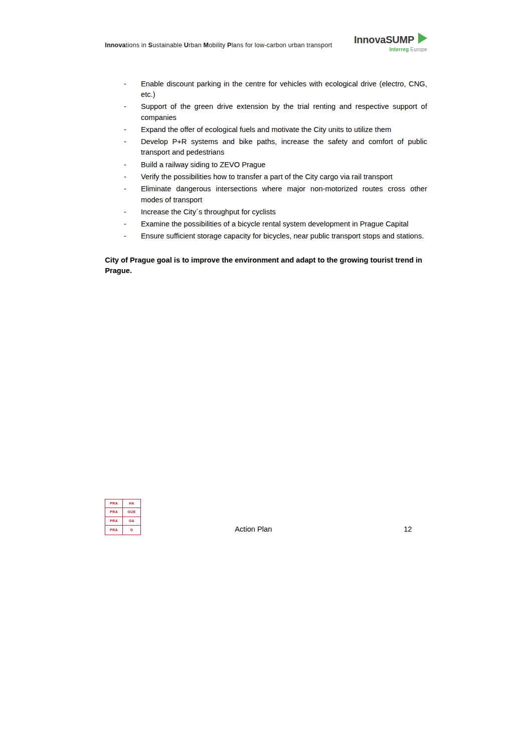Innovations in Sustainable Urban Mobility Plans for low-carbon urban transport
Innova SUMP
Interreg Europe
Enable discount parking in the centre for vehicles with ecological drive (electro, CNG, etc.)
Support of the green drive extension by the trial renting and respective support of companies
Expand the offer of ecological fuels and motivate the City units to utilize them
Develop P+R systems and bike paths, increase the safety and comfort of public transport and pedestrians
Build a railway siding to ZEVO Prague
Verify the possibilities how to transfer a part of the City cargo via rail transport
Eliminate dangerous intersections where major non-motorized routes cross other modes of transport
Increase the City´s throughput for cyclists
Examine the possibilities of a bicycle rental system development in Prague Capital
Ensure sufficient storage capacity for bicycles, near public transport stops and stations.
City of Prague goal is to improve the environment and adapt to the growing tourist trend in Prague.
PRA
HA
PRA
GUE
PRA
GA
PRA
G
Action Plan
12